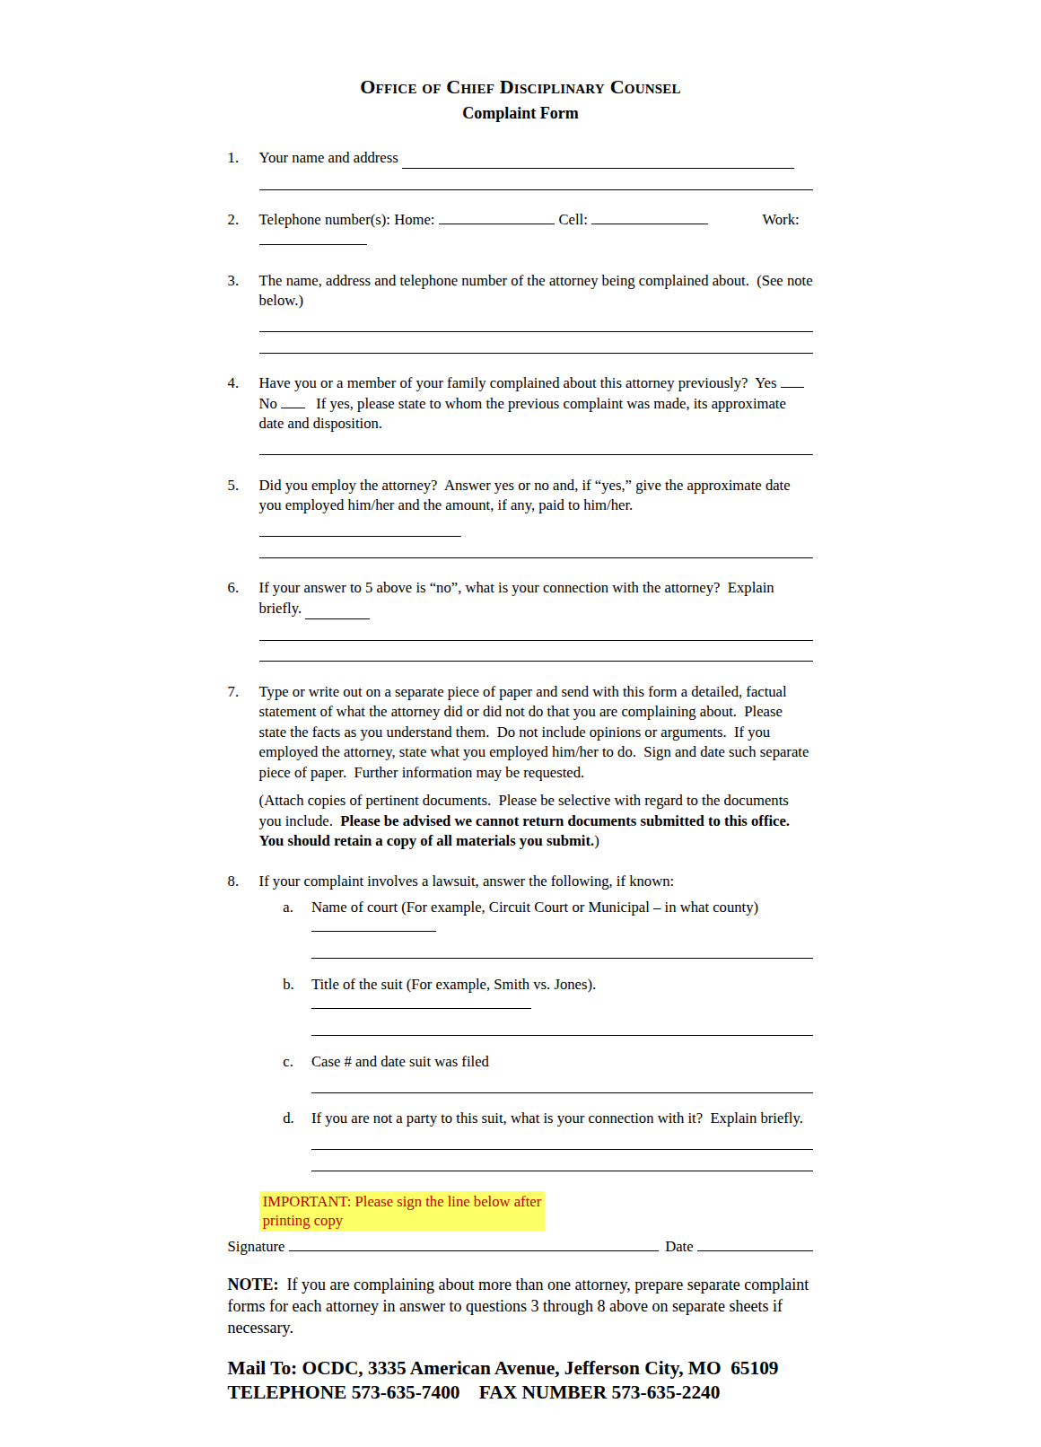Office of Chief Disciplinary Counsel
Complaint Form
1. Your name and address
2.
Telephone number(s): Home: Cell: Work:
3. The name, address and telephone number of the attorney being complained about. (See note below.)
4. Have you or a member of your family complained about this attorney previously? Yes No If yes, please state to whom the previous complaint was made, its approximate date and disposition.
5. Did you employ the attorney? Answer yes or no and, if “yes,” give the approximate date you employed him/her and the amount, if any, paid to him/her.
6. If your answer to 5 above is “no”, what is your connection with the attorney? Explain briefly.
7. Type or write out on a separate piece of paper and send with this form a detailed, factual statement of what the attorney did or did not do that you are complaining about. Please state the facts as you understand them. Do not include opinions or arguments. If you employed the attorney, state what you employed him/her to do. Sign and date such separate piece of paper. Further information may be requested.
(Attach copies of pertinent documents. Please be selective with regard to the documents you include. Please be advised we cannot return documents submitted to this office. You should retain a copy of all materials you submit.)
8. If your complaint involves a lawsuit, answer the following, if known:
a. Name of court (For example, Circuit Court or Municipal – in what county)
b. Title of the suit (For example, Smith vs. Jones).
c. Case # and date suit was filed
d. If you are not a party to this suit, what is your connection with it? Explain briefly.
IMPORTANT: Please sign the line below after
printing copy
Signature Date
NOTE: If you are complaining about more than one attorney, prepare separate complaint forms for each attorney in answer to questions 3 through 8 above on separate sheets if necessary.
Mail To: OCDC, 3335 American Avenue, Jefferson City, MO 65109
TELEPHONE 573-635-7400 FAX NUMBER 573-635-2240